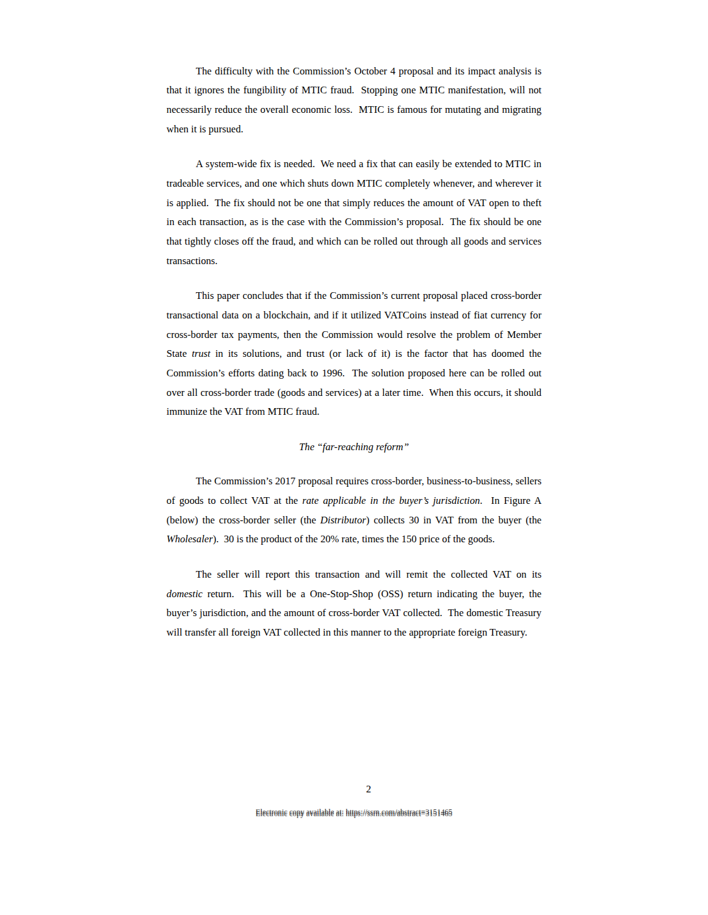The difficulty with the Commission’s October 4 proposal and its impact analysis is that it ignores the fungibility of MTIC fraud. Stopping one MTIC manifestation, will not necessarily reduce the overall economic loss. MTIC is famous for mutating and migrating when it is pursued.
A system-wide fix is needed. We need a fix that can easily be extended to MTIC in tradeable services, and one which shuts down MTIC completely whenever, and wherever it is applied. The fix should not be one that simply reduces the amount of VAT open to theft in each transaction, as is the case with the Commission’s proposal. The fix should be one that tightly closes off the fraud, and which can be rolled out through all goods and services transactions.
This paper concludes that if the Commission’s current proposal placed cross-border transactional data on a blockchain, and if it utilized VATCoins instead of fiat currency for cross-border tax payments, then the Commission would resolve the problem of Member State trust in its solutions, and trust (or lack of it) is the factor that has doomed the Commission’s efforts dating back to 1996. The solution proposed here can be rolled out over all cross-border trade (goods and services) at a later time. When this occurs, it should immunize the VAT from MTIC fraud.
The “far-reaching reform”
The Commission’s 2017 proposal requires cross-border, business-to-business, sellers of goods to collect VAT at the rate applicable in the buyer’s jurisdiction. In Figure A (below) the cross-border seller (the Distributor) collects 30 in VAT from the buyer (the Wholesaler). 30 is the product of the 20% rate, times the 150 price of the goods.
The seller will report this transaction and will remit the collected VAT on its domestic return. This will be a One-Stop-Shop (OSS) return indicating the buyer, the buyer’s jurisdiction, and the amount of cross-border VAT collected. The domestic Treasury will transfer all foreign VAT collected in this manner to the appropriate foreign Treasury.
2
Electronic copy available at: https://ssrn.com/abstract=3151465
Electronic copy available at: https://ssrn.com/abstract=3151465